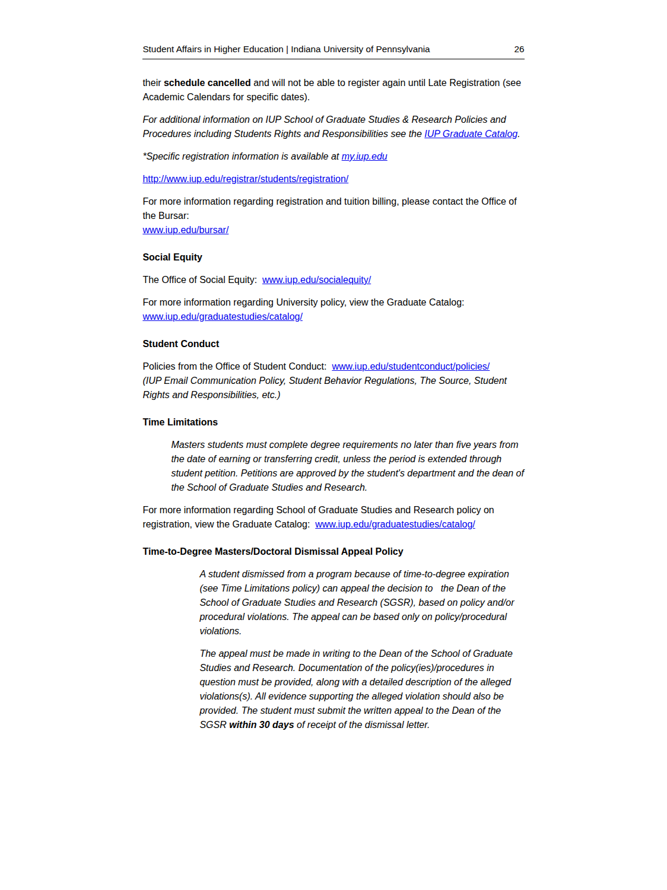Student Affairs in Higher Education | Indiana University of Pennsylvania
26
their schedule cancelled and will not be able to register again until Late Registration (see Academic Calendars for specific dates).
For additional information on IUP School of Graduate Studies & Research Policies and Procedures including Students Rights and Responsibilities see the IUP Graduate Catalog.
*Specific registration information is available at my.iup.edu
http://www.iup.edu/registrar/students/registration/
For more information regarding registration and tuition billing, please contact the Office of the Bursar:
www.iup.edu/bursar/
Social Equity
The Office of Social Equity: www.iup.edu/socialequity/
For more information regarding University policy, view the Graduate Catalog:
www.iup.edu/graduatestudies/catalog/
Student Conduct
Policies from the Office of Student Conduct: www.iup.edu/studentconduct/policies/
(IUP Email Communication Policy, Student Behavior Regulations, The Source, Student Rights and Responsibilities, etc.)
Time Limitations
Masters students must complete degree requirements no later than five years from the date of earning or transferring credit, unless the period is extended through student petition. Petitions are approved by the student's department and the dean of the School of Graduate Studies and Research.
For more information regarding School of Graduate Studies and Research policy on registration, view the Graduate Catalog: www.iup.edu/graduatestudies/catalog/
Time-to-Degree Masters/Doctoral Dismissal Appeal Policy
A student dismissed from a program because of time-to-degree expiration (see Time Limitations policy) can appeal the decision to the Dean of the School of Graduate Studies and Research (SGSR), based on policy and/or procedural violations. The appeal can be based only on policy/procedural violations.
The appeal must be made in writing to the Dean of the School of Graduate Studies and Research. Documentation of the policy(ies)/procedures in question must be provided, along with a detailed description of the alleged violations(s). All evidence supporting the alleged violation should also be provided. The student must submit the written appeal to the Dean of the SGSR within 30 days of receipt of the dismissal letter.